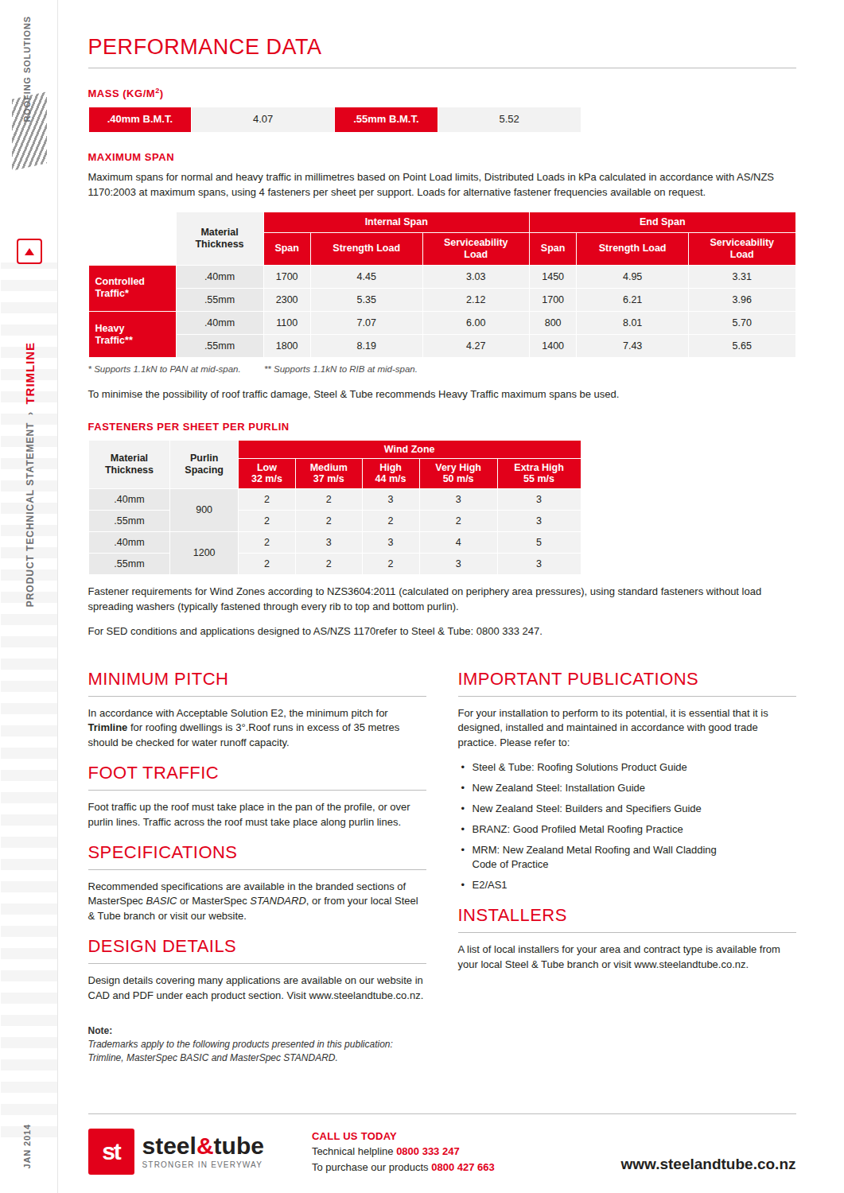ROOFING SOLUTIONS
PRODUCT TECHNICAL STATEMENT › TRIMLINE
JAN 2014
PERFORMANCE DATA
MASS (KG/M2)
| .40mm B.M.T. | 4.07 | .55mm B.M.T. | 5.52 |
MAXIMUM SPAN
Maximum spans for normal and heavy traffic in millimetres based on Point Load limits, Distributed Loads in kPa calculated in accordance with AS/NZS 1170:2003 at maximum spans, using 4 fasteners per sheet per support. Loads for alternative fastener frequencies available on request.
| | Material Thickness | Internal Span | End Span |
| --- | --- | --- | --- |
| Span | Strength Load | Serviceability Load | Span | Strength Load | Serviceability Load |
| Controlled Traffic* | .40mm | 1700 | 4.45 | 3.03 | 1450 | 4.95 | 3.31 |
| .55mm | 2300 | 5.35 | 2.12 | 1700 | 6.21 | 3.96 |
| Heavy Traffic** | .40mm | 1100 | 7.07 | 6.00 | 800 | 8.01 | 5.70 |
| .55mm | 1800 | 8.19 | 4.27 | 1400 | 7.43 | 5.65 |
* Supports 1.1kN to PAN at mid-span. ** Supports 1.1kN to RIB at mid-span.
To minimise the possibility of roof traffic damage, Steel & Tube recommends Heavy Traffic maximum spans be used.
FASTENERS PER SHEET PER PURLIN
| Material Thickness | Purlin Spacing | Wind Zone |
| --- | --- | --- |
| Low 32 m/s | Medium 37 m/s | High 44 m/s | Very High 50 m/s | Extra High 55 m/s |
| .40mm | 900 | 2 | 2 | 3 | 3 | 3 |
| .55mm | 2 | 2 | 2 | 2 | 3 |
| .40mm | 1200 | 2 | 3 | 3 | 4 | 5 |
| .55mm | 2 | 2 | 2 | 3 | 3 |
Fastener requirements for Wind Zones according to NZS3604:2011 (calculated on periphery area pressures), using standard fasteners without load spreading washers (typically fastened through every rib to top and bottom purlin).
For SED conditions and applications designed to AS/NZS 1170refer to Steel & Tube: 0800 333 247.
MINIMUM PITCH
In accordance with Acceptable Solution E2, the minimum pitch for Trimline for roofing dwellings is 3°.Roof runs in excess of 35 metres should be checked for water runoff capacity.
FOOT TRAFFIC
Foot traffic up the roof must take place in the pan of the profile, or over purlin lines. Traffic across the roof must take place along purlin lines.
SPECIFICATIONS
Recommended specifications are available in the branded sections of MasterSpec BASIC or MasterSpec STANDARD, or from your local Steel & Tube branch or visit our website.
DESIGN DETAILS
Design details covering many applications are available on our website in CAD and PDF under each product section. Visit www.steelandtube.co.nz.
Note:
Trademarks apply to the following products presented in this publication:
Trimline, MasterSpec BASIC and MasterSpec STANDARD.
IMPORTANT PUBLICATIONS
For your installation to perform to its potential, it is essential that it is designed, installed and maintained in accordance with good trade practice. Please refer to:
Steel & Tube: Roofing Solutions Product Guide
New Zealand Steel: Installation Guide
New Zealand Steel: Builders and Specifiers Guide
BRANZ: Good Profiled Metal Roofing Practice
MRM: New Zealand Metal Roofing and Wall Cladding
Code of Practice
E2/AS1
INSTALLERS
A list of local installers for your area and contract type is available from your local Steel & Tube branch or visit www.steelandtube.co.nz.
st
steel&tube
STRONGER IN EVERYWAY
CALL US TODAY
Technical helpline 0800 333 247
To purchase our products 0800 427 663
www.steelandtube.co.nz